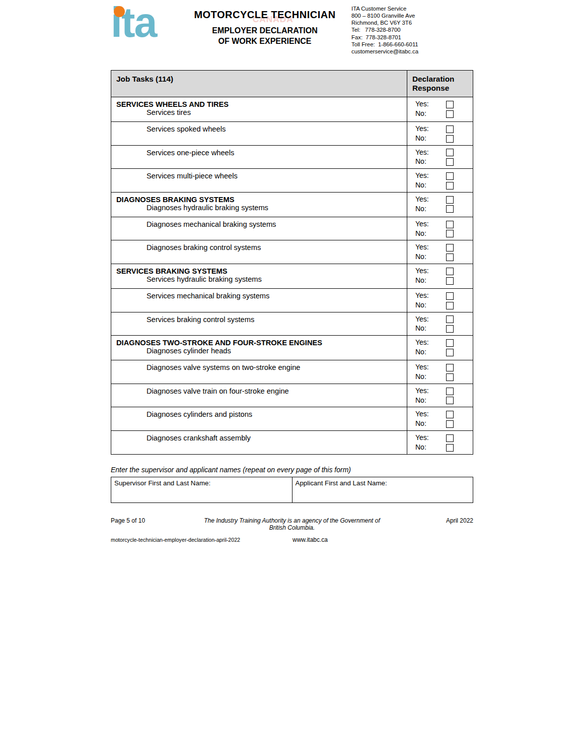ita
CANADA
MOTORCYCLE TECHNICIAN
EMPLOYER DECLARATION
OF WORK EXPERIENCE
ITA Customer Service
800 – 8100 Granville Ave
Richmond, BC V6Y 3T6
Tel: 778-328-8700
Fax: 778-328-8701
Toll Free: 1-866-660-6011
customerservice@itabc.ca
| Job Tasks (114) | Declaration Response |
| --- | --- |
| SERVICES WHEELS AND TIRES Services tires | / Yes: / / / No: / / |
| Services spoked wheels | / Yes: / / / No: / / |
| Services one-piece wheels | / Yes: / / / No: / / |
| Services multi-piece wheels | / Yes: / / / No: / / |
| DIAGNOSES BRAKING SYSTEMS Diagnoses hydraulic braking systems | / Yes: / / / No: / / |
| Diagnoses mechanical braking systems | / Yes: / / / No: / / |
| Diagnoses braking control systems | / Yes: / / / No: / / |
| SERVICES BRAKING SYSTEMS Services hydraulic braking systems | / Yes: / / / No: / / |
| Services mechanical braking systems | / Yes: / / / No: / / |
| Services braking control systems | / Yes: / / / No: / / |
| DIAGNOSES TWO-STROKE AND FOUR-STROKE ENGINES Diagnoses cylinder heads | / Yes: / / / No: / / |
| Diagnoses valve systems on two-stroke engine | / Yes: / / / No: / / |
| Diagnoses valve train on four-stroke engine | / Yes: / / / No: / / |
| Diagnoses cylinders and pistons | / Yes: / / / No: / / |
| Diagnoses crankshaft assembly | / Yes: / / / No: / / |
Enter the supervisor and applicant names (repeat on every page of this form)
| Supervisor First and Last Name: | Applicant First and Last Name: |
Page 5 of 10
The Industry Training Authority is an agency of the Government of British Columbia.
April 2022
motorcycle-technician-employer-declaration-april-2022
www.itabc.ca